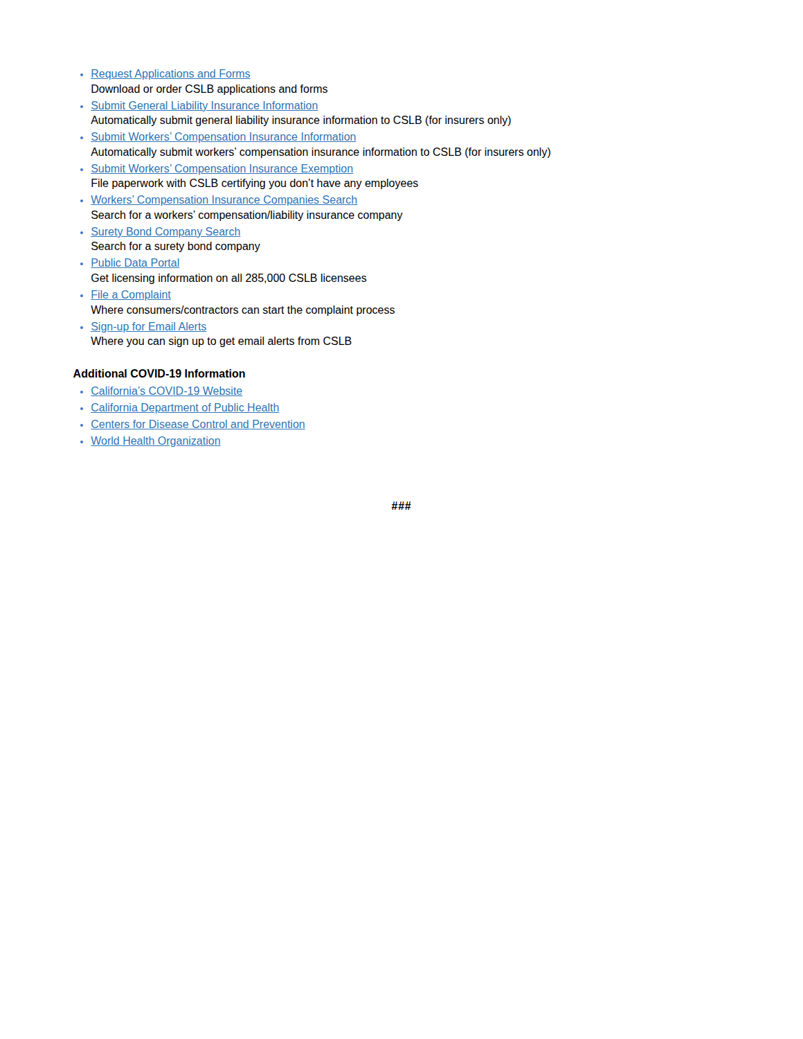Request Applications and Forms Download or order CSLB applications and forms
Submit General Liability Insurance Information Automatically submit general liability insurance information to CSLB (for insurers only)
Submit Workers’ Compensation Insurance Information Automatically submit workers’ compensation insurance information to CSLB (for insurers only)
Submit Workers’ Compensation Insurance Exemption File paperwork with CSLB certifying you don’t have any employees
Workers’ Compensation Insurance Companies Search Search for a workers’ compensation/liability insurance company
Surety Bond Company Search Search for a surety bond company
Public Data Portal Get licensing information on all 285,000 CSLB licensees
File a Complaint Where consumers/contractors can start the complaint process
Sign-up for Email Alerts Where you can sign up to get email alerts from CSLB
Additional COVID-19 Information
California’s COVID-19 Website
California Department of Public Health
Centers for Disease Control and Prevention
World Health Organization
###